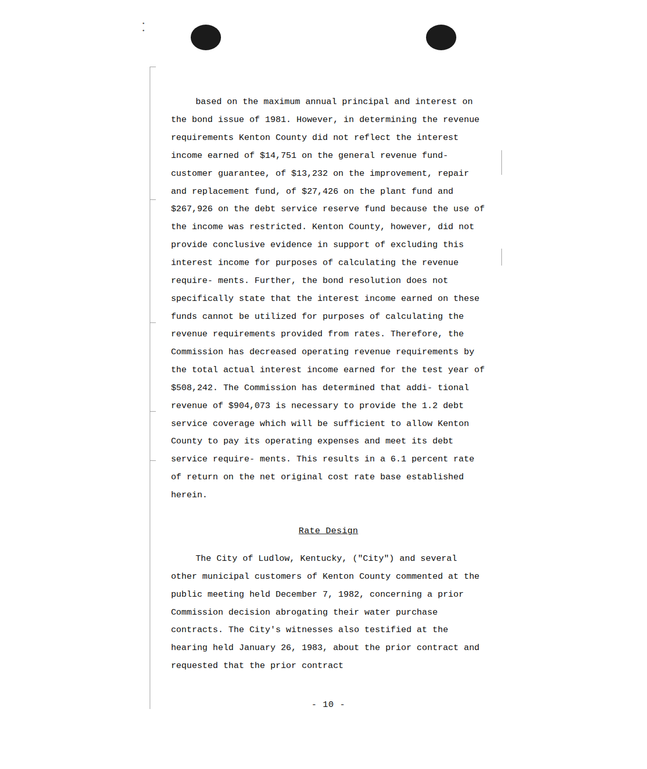• •
based on the maximum annual principal and interest on the bond issue of 1981. However, in determining the revenue requirements Kenton County did not reflect the interest income earned of $14,751 on the general revenue fund-customer guarantee, of $13,232 on the improvement, repair and replacement fund, of $27,426 on the plant fund and $267,926 on the debt service reserve fund because the use of the income was restricted. Kenton County, however, did not provide conclusive evidence in support of excluding this interest income for purposes of calculating the revenue require- ments. Further, the bond resolution does not specifically state that the interest income earned on these funds cannot be utilized for purposes of calculating the revenue requirements provided from rates. Therefore, the Commission has decreased operating revenue requirements by the total actual interest income earned for the test year of $508,242. The Commission has determined that addi- tional revenue of $904,073 is necessary to provide the 1.2 debt service coverage which will be sufficient to allow Kenton County to pay its operating expenses and meet its debt service require- ments. This results in a 6.1 percent rate of return on the net original cost rate base established herein.
Rate Design
The City of Ludlow, Kentucky, ("City") and several other municipal customers of Kenton County commented at the public meeting held December 7, 1982, concerning a prior Commission decision abrogating their water purchase contracts. The City's witnesses also testified at the hearing held January 26, 1983, about the prior contract and requested that the prior contract
- 10 -